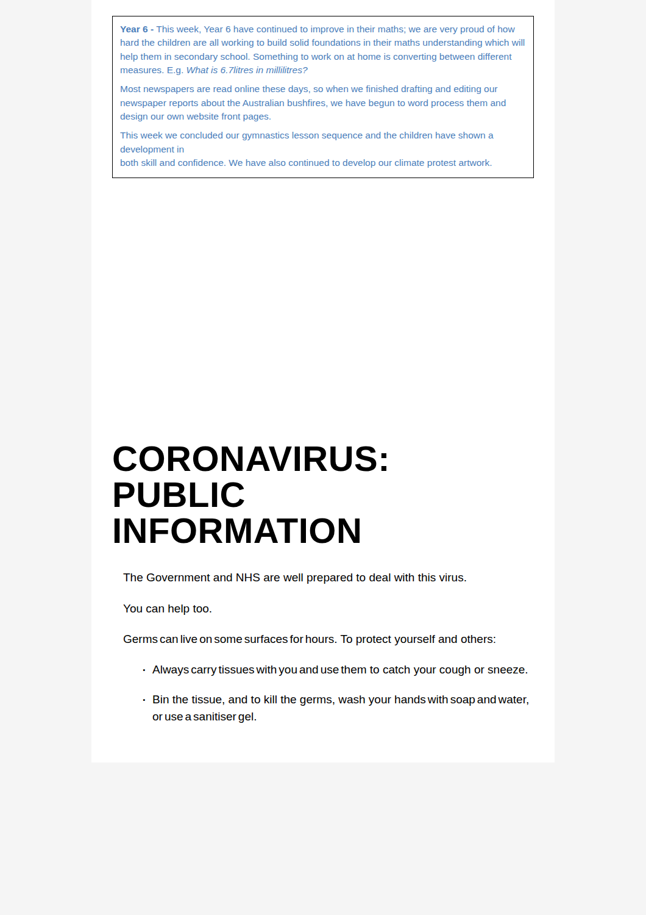Year 6 - This week, Year 6 have continued to improve in their maths; we are very proud of how hard the children are all working to build solid foundations in their maths understanding which will help them in secondary school. Something to work on at home is converting between different measures. E.g. What is 6.7litres in millilitres?
Most newspapers are read online these days, so when we finished drafting and editing our newspaper reports about the Australian bushfires, we have begun to word process them and design our own website front pages.
This week we concluded our gymnastics lesson sequence and the children have shown a development in
both skill and confidence. We have also continued to develop our climate protest artwork.
Coronavirus:
Public
Information
The Government and NHS are well prepared to deal with this virus.
You can help too.
Germs can live on some surfaces for hours. To protect yourself and others:
Always carry tissues with you and use them to catch your cough or sneeze.
Bin the tissue, and to kill the germs, wash your hands with soap and water, or use a sanitiser gel.